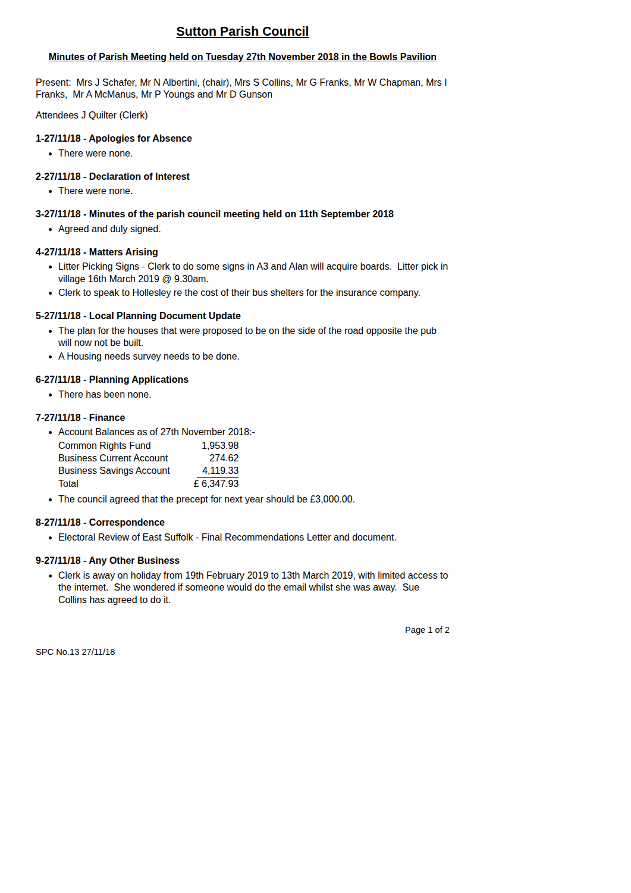Sutton Parish Council
Minutes of Parish Meeting held on Tuesday 27th November 2018 in the Bowls Pavilion
Present: Mrs J Schafer, Mr N Albertini, (chair), Mrs S Collins, Mr G Franks, Mr W Chapman, Mrs I Franks, Mr A McManus, Mr P Youngs and Mr D Gunson
Attendees J Quilter (Clerk)
1-27/11/18 - Apologies for Absence
There were none.
2-27/11/18 - Declaration of Interest
There were none.
3-27/11/18 - Minutes of the parish council meeting held on 11th September 2018
Agreed and duly signed.
4-27/11/18 - Matters Arising
Litter Picking Signs - Clerk to do some signs in A3 and Alan will acquire boards. Litter pick in village 16th March 2019 @ 9.30am.
Clerk to speak to Hollesley re the cost of their bus shelters for the insurance company.
5-27/11/18 - Local Planning Document Update
The plan for the houses that were proposed to be on the side of the road opposite the pub will now not be built.
A Housing needs survey needs to be done.
6-27/11/18 - Planning Applications
There has been none.
7-27/11/18 - Finance
Account Balances as of 27th November 2018:-
| Common Rights Fund | 1,953.98 |
| Business Current Account | 274.62 |
| Business Savings Account | 4,119.33 |
| Total | £ 6,347.93 |
The council agreed that the precept for next year should be £3,000.00.
8-27/11/18 - Correspondence
Electoral Review of East Suffolk - Final Recommendations Letter and document.
9-27/11/18 - Any Other Business
Clerk is away on holiday from 19th February 2019 to 13th March 2019, with limited access to the internet. She wondered if someone would do the email whilst she was away. Sue Collins has agreed to do it.
Page 1 of 2
SPC No.13 27/11/18